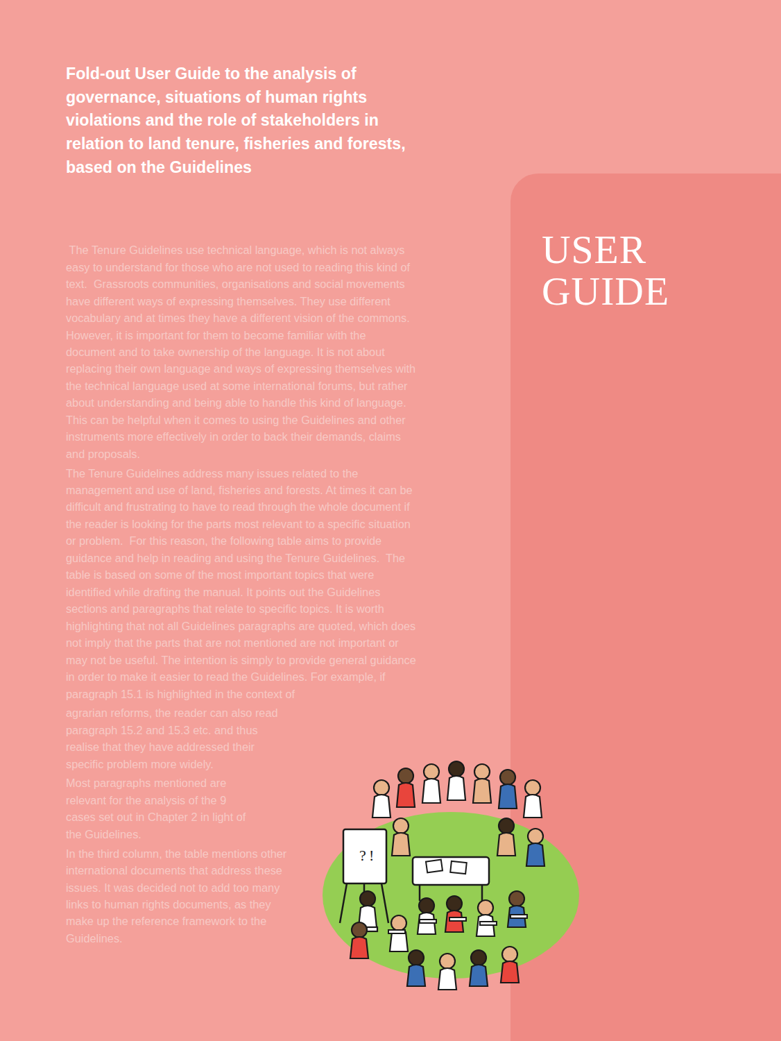USER
GUIDE
Fold-out User Guide to the analysis of governance, situations of human rights violations and the role of stakeholders in relation to land tenure, fisheries and forests, based on the Guidelines
The Tenure Guidelines use technical language, which is not always easy to understand for those who are not used to reading this kind of text. Grassroots communities, organisations and social movements have different ways of expressing themselves. They use different vocabulary and at times they have a different vision of the commons. However, it is important for them to become familiar with the document and to take ownership of the language. It is not about replacing their own language and ways of expressing themselves with the technical language used at some international forums, but rather about understanding and being able to handle this kind of language. This can be helpful when it comes to using the Guidelines and other instruments more effectively in order to back their demands, claims and proposals.
The Tenure Guidelines address many issues related to the management and use of land, fisheries and forests. At times it can be difficult and frustrating to have to read through the whole document if the reader is looking for the parts most relevant to a specific situation or problem. For this reason, the following table aims to provide guidance and help in reading and using the Tenure Guidelines. The table is based on some of the most important topics that were identified while drafting the manual. It points out the Guidelines sections and paragraphs that relate to specific topics. It is worth highlighting that not all Guidelines paragraphs are quoted, which does not imply that the parts that are not mentioned are not important or may not be useful. The intention is simply to provide general guidance in order to make it easier to read the Guidelines. For example, if paragraph 15.1 is highlighted in the context of
agrarian reforms, the reader can also read paragraph 15.2 and 15.3 etc. and thus realise that they have addressed their specific problem more widely.
Most paragraphs mentioned are relevant for the analysis of the 9 cases set out in Chapter 2 in light of the Guidelines.
In the third column, the table mentions other international documents that address these issues. It was decided not to add too many links to human rights documents, as they make up the reference framework to the Guidelines.
? !